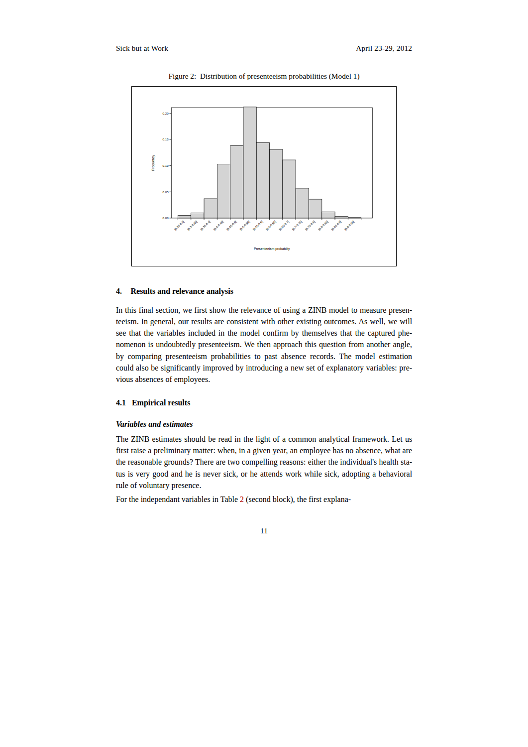Sick but at Work April 23-29, 2012
Figure 2: Distribution of presenteeism probabilities (Model 1)
0.00 0.05 0.10 0.15 0.20 Frequency [0.25-0.3[ [0.3-0.35[ [0.35-0.4[ [0.4-0.45[ [0.45-0.5[ [0.5-0.55[ [0.55-0.6[ [0.6-0.65[ [0.65-0.7[ [0.7-0.75[ [0.75-0.8[ [0.8-0.85[ [0.85-0.9[ [0.9-0.95[ Presenteeism probabilty
4. Results and relevance analysis
In this final section, we first show the relevance of using a ZINB model to measure presenteeism. In general, our results are consistent with other existing outcomes. As well, we will see that the variables included in the model confirm by themselves that the captured phenomenon is undoubtedly presenteeism. We then approach this question from another angle, by comparing presenteeism probabilities to past absence records. The model estimation could also be significantly improved by introducing a new set of explanatory variables: previous absences of employees.
4.1 Empirical results
Variables and estimates
The ZINB estimates should be read in the light of a common analytical framework. Let us first raise a preliminary matter: when, in a given year, an employee has no absence, what are the reasonable grounds? There are two compelling reasons: either the individual's health status is very good and he is never sick, or he attends work while sick, adopting a behavioral rule of voluntary presence.
For the independant variables in Table 2 (second block), the first explana-
11